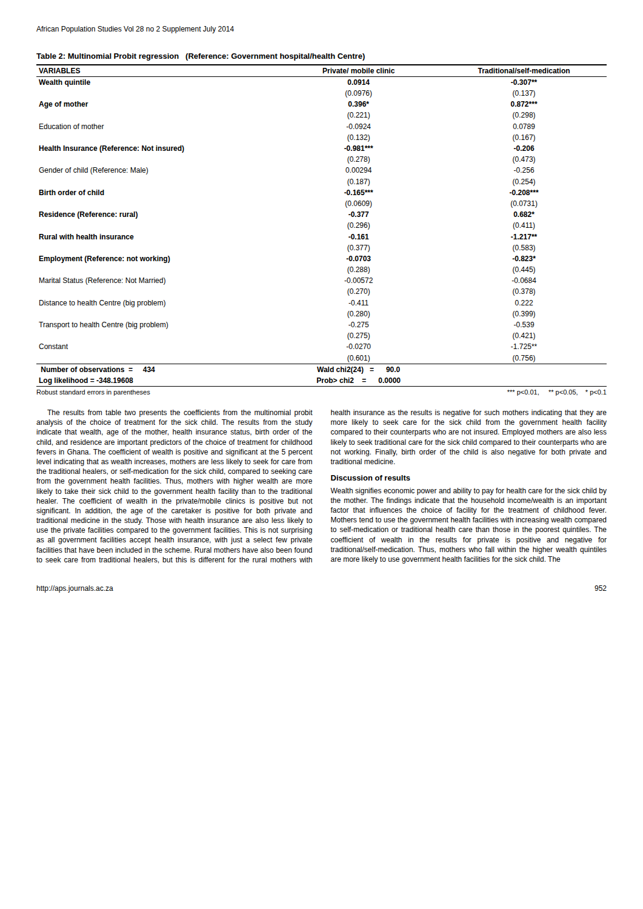African Population Studies Vol 28 no 2 Supplement July 2014
Table 2: Multinomial Probit regression (Reference: Government hospital/health Centre)
| VARIABLES | Private/ mobile clinic | Traditional/self-medication |
| --- | --- | --- |
| Wealth quintile | 0.0914 | -0.307** |
| | (0.0976) | (0.137) |
| Age of mother | 0.396* | 0.872*** |
| | (0.221) | (0.298) |
| Education of mother | -0.0924 | 0.0789 |
| | (0.132) | (0.167) |
| Health Insurance (Reference: Not insured) | -0.981*** | -0.206 |
| | (0.278) | (0.473) |
| Gender of child (Reference: Male) | 0.00294 | -0.256 |
| | (0.187) | (0.254) |
| Birth order of child | -0.165*** | -0.208*** |
| | (0.0609) | (0.0731) |
| Residence (Reference: rural) | -0.377 | 0.682* |
| | (0.296) | (0.411) |
| Rural with health insurance | -0.161 | -1.217** |
| | (0.377) | (0.583) |
| Employment (Reference: not working) | -0.0703 | -0.823* |
| | (0.288) | (0.445) |
| Marital Status (Reference: Not Married) | -0.00572 | -0.0684 |
| | (0.270) | (0.378) |
| Distance to health Centre (big problem) | -0.411 | 0.222 |
| | (0.280) | (0.399) |
| Transport to health Centre (big problem) | -0.275 | -0.539 |
| | (0.275) | (0.421) |
| Constant | -0.0270 | -1.725** |
| | (0.601) | (0.756) |
| Number of observations = 434 | Wald chi2(24) = 90.0 | |
| Log likelihood = -348.19608 | Prob> chi2 = 0.0000 | |
Robust standard errors in parentheses *** p<0.01, ** p<0.05, * p<0.1
The results from table two presents the coefficients from the multinomial probit analysis of the choice of treatment for the sick child. The results from the study indicate that wealth, age of the mother, health insurance status, birth order of the child, and residence are important predictors of the choice of treatment for childhood fevers in Ghana. The coefficient of wealth is positive and significant at the 5 percent level indicating that as wealth increases, mothers are less likely to seek for care from the traditional healers, or self-medication for the sick child, compared to seeking care from the government health facilities. Thus, mothers with higher wealth are more likely to take their sick child to the government health facility than to the traditional healer. The coefficient of wealth in the private/mobile clinics is positive but not significant. In addition, the age of the caretaker is positive for both private and traditional medicine in the study. Those with health insurance are also less likely to use the private facilities compared to the government facilities. This is not surprising as all government facilities accept health insurance, with just a select few private facilities that have been included in the scheme. Rural mothers have also been found to seek care from traditional healers, but this is different for the rural mothers with health insurance as the results is negative for such mothers indicating that they are more likely to seek care for the sick child from the government health facility compared to their counterparts who are not insured. Employed mothers are also less likely to seek traditional care for the sick child compared to their counterparts who are not working. Finally, birth order of the child is also negative for both private and traditional medicine.
Discussion of results
Wealth signifies economic power and ability to pay for health care for the sick child by the mother. The findings indicate that the household income/wealth is an important factor that influences the choice of facility for the treatment of childhood fever. Mothers tend to use the government health facilities with increasing wealth compared to self-medication or traditional health care than those in the poorest quintiles. The coefficient of wealth in the results for private is positive and negative for traditional/self-medication. Thus, mothers who fall within the higher wealth quintiles are more likely to use government health facilities for the sick child. The
http://aps.journals.ac.za 952